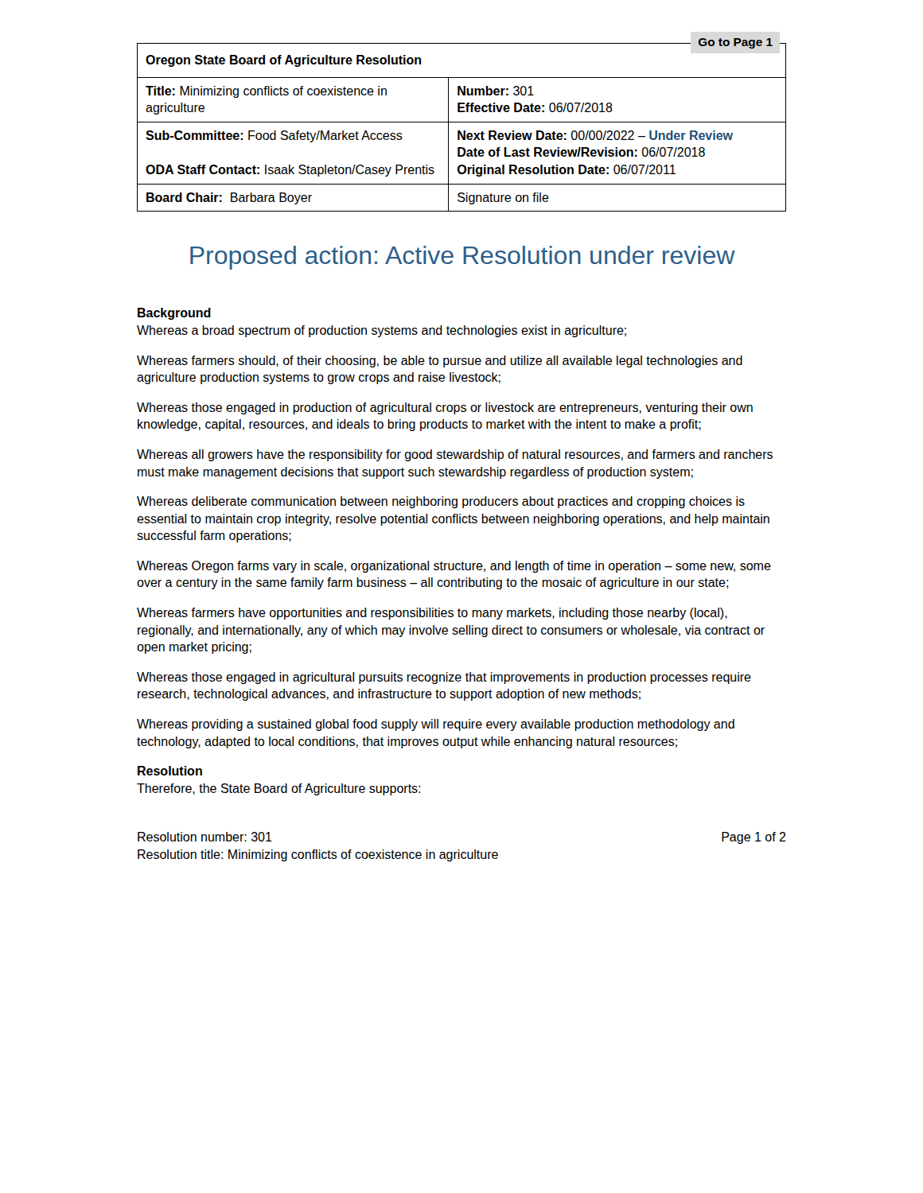Go to Page 1
| Oregon State Board of Agriculture Resolution |
| Title: Minimizing conflicts of coexistence in agriculture | Number: 301 Effective Date: 06/07/2018 |
| Sub-Committee: Food Safety/Market Access ODA Staff Contact: Isaak Stapleton/Casey Prentis | Next Review Date: 00/00/2022 – Under Review Date of Last Review/Revision: 06/07/2018 Original Resolution Date: 06/07/2011 |
| Board Chair: Barbara Boyer | Signature on file |
Proposed action: Active Resolution under review
Background
Whereas a broad spectrum of production systems and technologies exist in agriculture;
Whereas farmers should, of their choosing, be able to pursue and utilize all available legal technologies and agriculture production systems to grow crops and raise livestock;
Whereas those engaged in production of agricultural crops or livestock are entrepreneurs, venturing their own knowledge, capital, resources, and ideals to bring products to market with the intent to make a profit;
Whereas all growers have the responsibility for good stewardship of natural resources, and farmers and ranchers must make management decisions that support such stewardship regardless of production system;
Whereas deliberate communication between neighboring producers about practices and cropping choices is essential to maintain crop integrity, resolve potential conflicts between neighboring operations, and help maintain successful farm operations;
Whereas Oregon farms vary in scale, organizational structure, and length of time in operation – some new, some over a century in the same family farm business – all contributing to the mosaic of agriculture in our state;
Whereas farmers have opportunities and responsibilities to many markets, including those nearby (local), regionally, and internationally, any of which may involve selling direct to consumers or wholesale, via contract or open market pricing;
Whereas those engaged in agricultural pursuits recognize that improvements in production processes require research, technological advances, and infrastructure to support adoption of new methods;
Whereas providing a sustained global food supply will require every available production methodology and technology, adapted to local conditions, that improves output while enhancing natural resources;
Resolution
Therefore, the State Board of Agriculture supports:
Resolution number: 301
Resolution title: Minimizing conflicts of coexistence in agriculture
Page 1 of 2